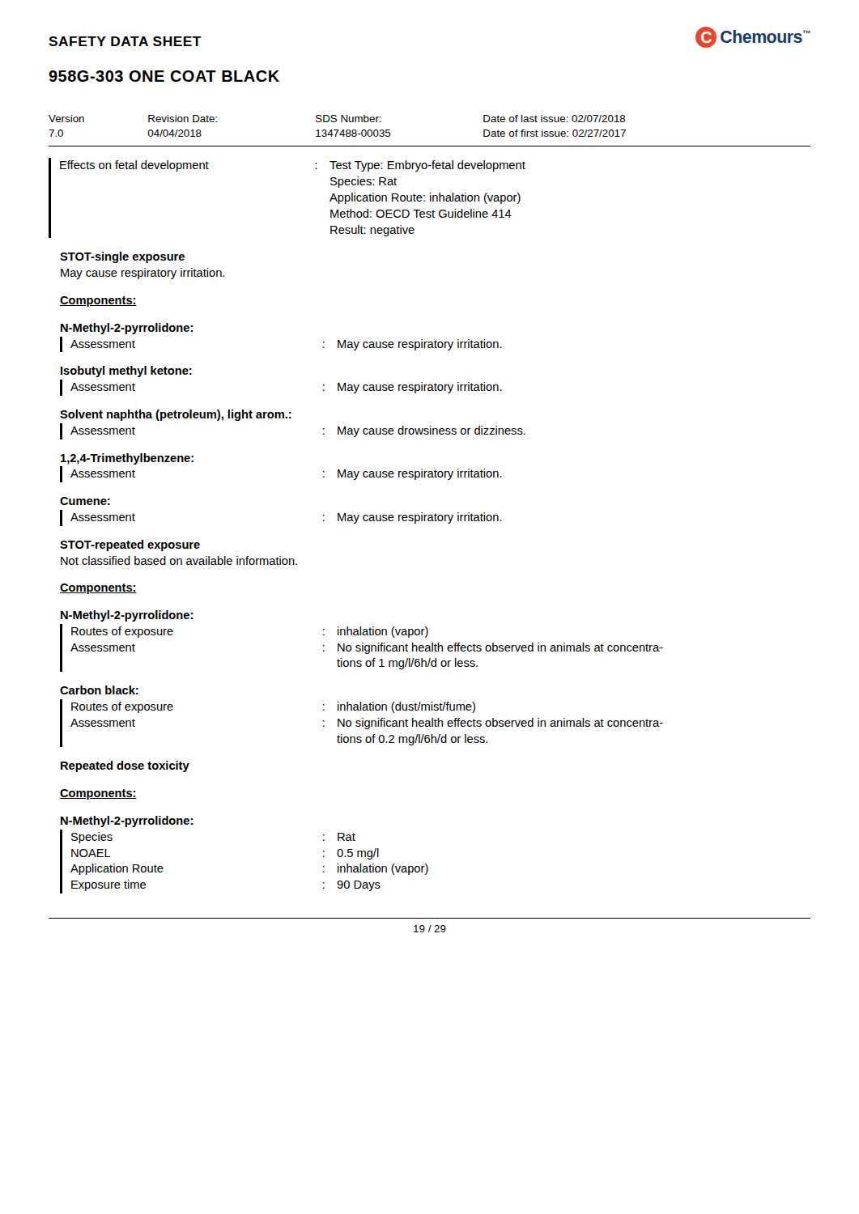CChemours™
SAFETY DATA SHEET
958G-303 ONE COAT BLACK
| Version 7.0 | Revision Date: 04/04/2018 | SDS Number: 1347488-00035 | Date of last issue: 02/07/2018 Date of first issue: 02/27/2017 |
| Effects on fetal development | : | Test Type: Embryo-fetal development Species: Rat Application Route: inhalation (vapor) Method: OECD Test Guideline 414 Result: negative |
STOT-single exposure
May cause respiratory irritation.
Components:
N-Methyl-2-pyrrolidone:
| Assessment | : | May cause respiratory irritation. |
Isobutyl methyl ketone:
| Assessment | : | May cause respiratory irritation. |
Solvent naphtha (petroleum), light arom.:
| Assessment | : | May cause drowsiness or dizziness. |
1,2,4-Trimethylbenzene:
| Assessment | : | May cause respiratory irritation. |
Cumene:
| Assessment | : | May cause respiratory irritation. |
STOT-repeated exposure
Not classified based on available information.
Components:
N-Methyl-2-pyrrolidone:
| Routes of exposure | : | inhalation (vapor) |
| Assessment | : | No significant health effects observed in animals at concentra- tions of 1 mg/l/6h/d or less. |
Carbon black:
| Routes of exposure | : | inhalation (dust/mist/fume) |
| Assessment | : | No significant health effects observed in animals at concentra- tions of 0.2 mg/l/6h/d or less. |
Repeated dose toxicity
Components:
N-Methyl-2-pyrrolidone:
| Species | : | Rat |
| NOAEL | : | 0.5 mg/l |
| Application Route | : | inhalation (vapor) |
| Exposure time | : | 90 Days |
19 / 29